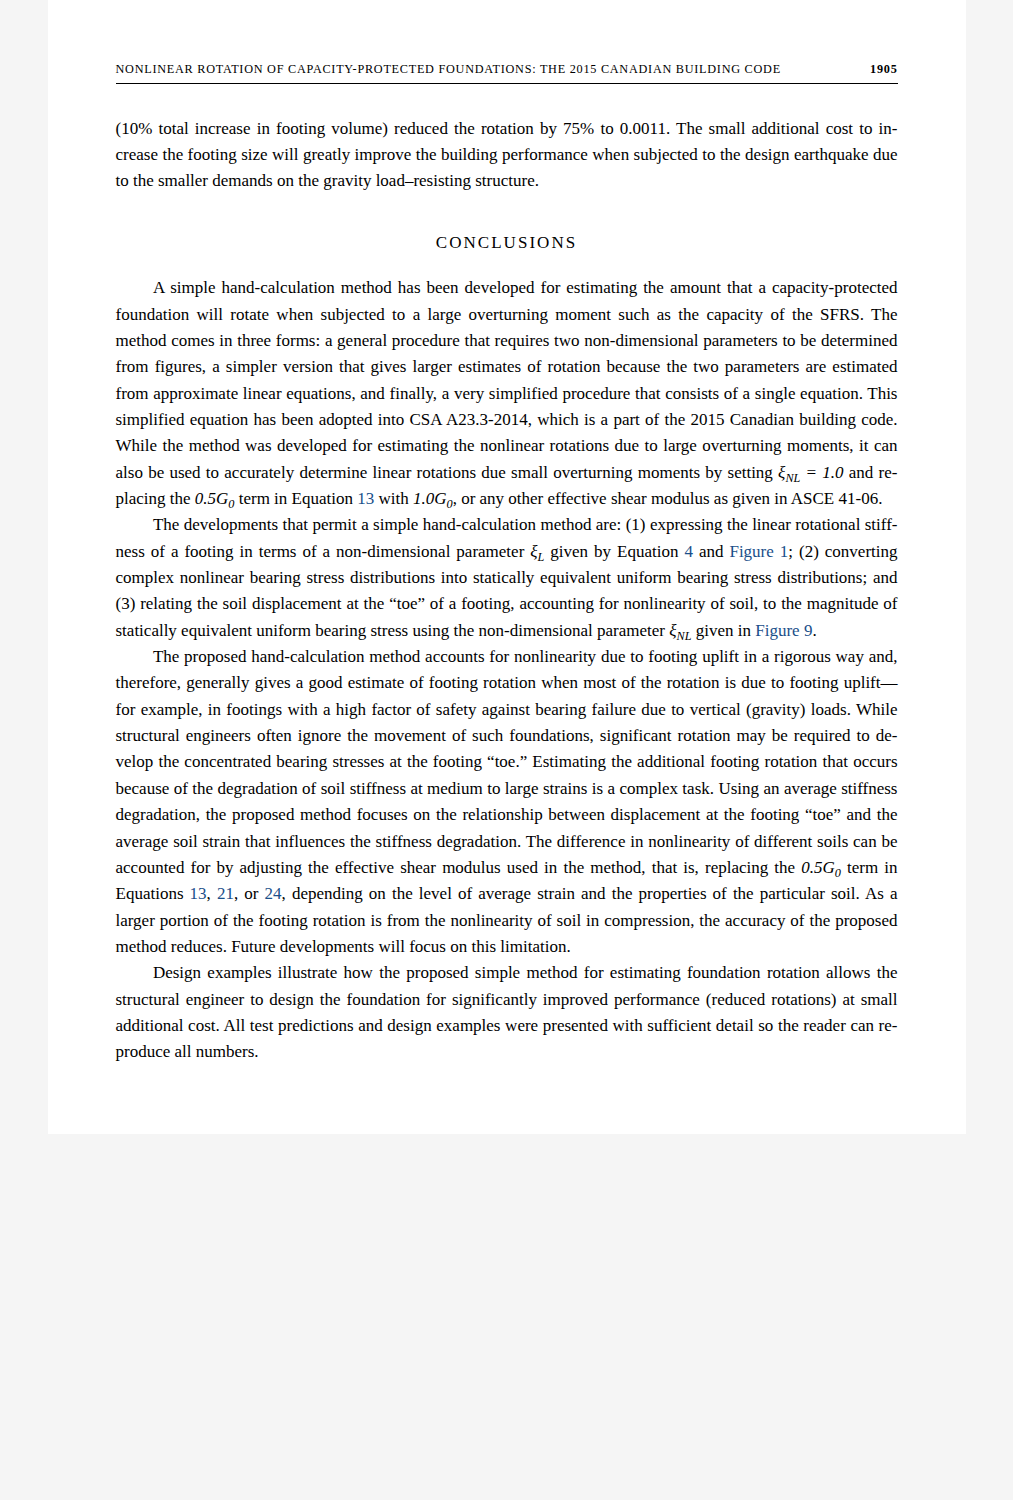Nonlinear rotation of capacity-protected foundations: the 2015 Canadian building code 1905
(10% total increase in footing volume) reduced the rotation by 75% to 0.0011. The small additional cost to increase the footing size will greatly improve the building performance when subjected to the design earthquake due to the smaller demands on the gravity load–resisting structure.
Conclusions
A simple hand-calculation method has been developed for estimating the amount that a capacity-protected foundation will rotate when subjected to a large overturning moment such as the capacity of the SFRS. The method comes in three forms: a general procedure that requires two non-dimensional parameters to be determined from figures, a simpler version that gives larger estimates of rotation because the two parameters are estimated from approximate linear equations, and finally, a very simplified procedure that consists of a single equation. This simplified equation has been adopted into CSA A23.3-2014, which is a part of the 2015 Canadian building code. While the method was developed for estimating the nonlinear rotations due to large overturning moments, it can also be used to accurately determine linear rotations due small overturning moments by setting ξNL = 1.0 and replacing the 0.5G0 term in Equation 13 with 1.0G0, or any other effective shear modulus as given in ASCE 41-06.
The developments that permit a simple hand-calculation method are: (1) expressing the linear rotational stiffness of a footing in terms of a non-dimensional parameter ξL given by Equation 4 and Figure 1; (2) converting complex nonlinear bearing stress distributions into statically equivalent uniform bearing stress distributions; and (3) relating the soil displacement at the “toe” of a footing, accounting for nonlinearity of soil, to the magnitude of statically equivalent uniform bearing stress using the non-dimensional parameter ξNL given in Figure 9.
The proposed hand-calculation method accounts for nonlinearity due to footing uplift in a rigorous way and, therefore, generally gives a good estimate of footing rotation when most of the rotation is due to footing uplift—for example, in footings with a high factor of safety against bearing failure due to vertical (gravity) loads. While structural engineers often ignore the movement of such foundations, significant rotation may be required to develop the concentrated bearing stresses at the footing “toe.” Estimating the additional footing rotation that occurs because of the degradation of soil stiffness at medium to large strains is a complex task. Using an average stiffness degradation, the proposed method focuses on the relationship between displacement at the footing “toe” and the average soil strain that influences the stiffness degradation. The difference in nonlinearity of different soils can be accounted for by adjusting the effective shear modulus used in the method, that is, replacing the 0.5G0 term in Equations 13, 21, or 24, depending on the level of average strain and the properties of the particular soil. As a larger portion of the footing rotation is from the nonlinearity of soil in compression, the accuracy of the proposed method reduces. Future developments will focus on this limitation.
Design examples illustrate how the proposed simple method for estimating foundation rotation allows the structural engineer to design the foundation for significantly improved performance (reduced rotations) at small additional cost. All test predictions and design examples were presented with sufficient detail so the reader can reproduce all numbers.